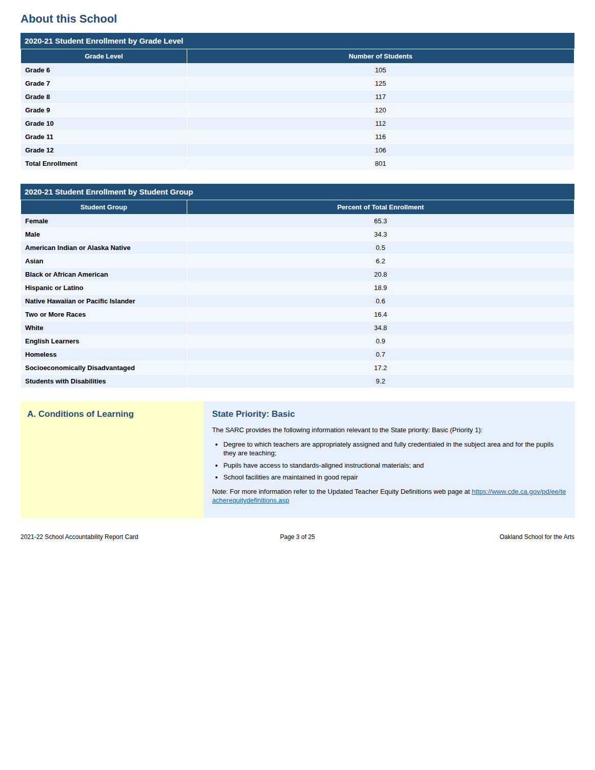About this School
2020-21 Student Enrollment by Grade Level
| Grade Level | Number of Students |
| --- | --- |
| Grade 6 | 105 |
| Grade 7 | 125 |
| Grade 8 | 117 |
| Grade 9 | 120 |
| Grade 10 | 112 |
| Grade 11 | 116 |
| Grade 12 | 106 |
| Total Enrollment | 801 |
2020-21 Student Enrollment by Student Group
| Student Group | Percent of Total Enrollment |
| --- | --- |
| Female | 65.3 |
| Male | 34.3 |
| American Indian or Alaska Native | 0.5 |
| Asian | 6.2 |
| Black or African American | 20.8 |
| Hispanic or Latino | 18.9 |
| Native Hawaiian or Pacific Islander | 0.6 |
| Two or More Races | 16.4 |
| White | 34.8 |
| English Learners | 0.9 |
| Homeless | 0.7 |
| Socioeconomically Disadvantaged | 17.2 |
| Students with Disabilities | 9.2 |
A. Conditions of Learning
State Priority: Basic
The SARC provides the following information relevant to the State priority: Basic (Priority 1):
Degree to which teachers are appropriately assigned and fully credentialed in the subject area and for the pupils they are teaching;
Pupils have access to standards-aligned instructional materials; and
School facilities are maintained in good repair
Note: For more information refer to the Updated Teacher Equity Definitions web page at https://www.cde.ca.gov/pd/ee/teacherequitydefinitions.asp
2021-22 School Accountability Report Card
Page 3 of 25
Oakland School for the Arts